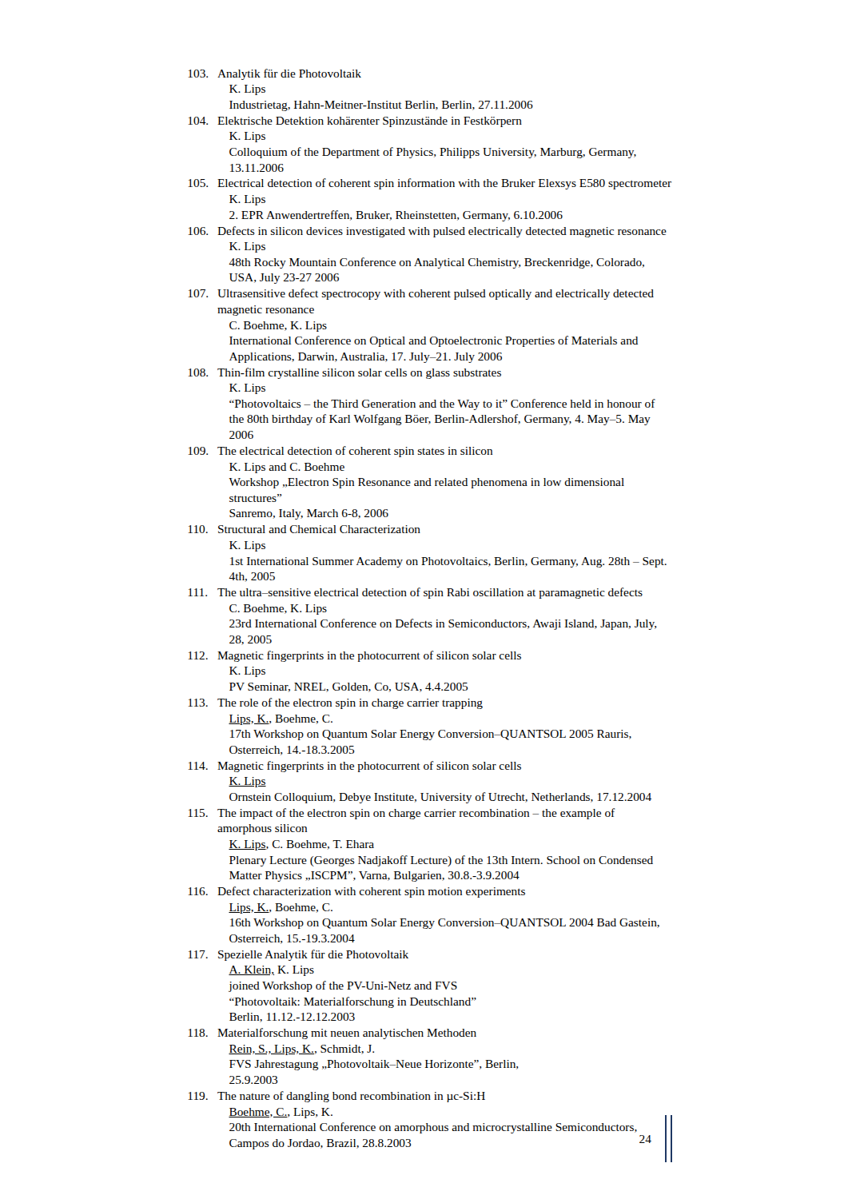Analytik für die Photovoltaik K. Lips Industrietag, Hahn-Meitner-Institut Berlin, Berlin, 27.11.2006
Elektrische Detektion kohärenter Spinzustände in Festkörpern K. Lips Colloquium of the Department of Physics, Philipps University, Marburg, Germany, 13.11.2006
Electrical detection of coherent spin information with the Bruker Elexsys E580 spectrometer K. Lips 2. EPR Anwendertreffen, Bruker, Rheinstetten, Germany, 6.10.2006
Defects in silicon devices investigated with pulsed electrically detected magnetic resonance K. Lips 48th Rocky Mountain Conference on Analytical Chemistry, Breckenridge, Colorado, USA, July 23-27 2006
Ultrasensitive defect spectrocopy with coherent pulsed optically and electrically detected magnetic resonance C. Boehme, K. Lips International Conference on Optical and Optoelectronic Properties of Materials and Applications, Darwin, Australia, 17. July–21. July 2006
Thin-film crystalline silicon solar cells on glass substrates K. Lips “Photovoltaics – the Third Generation and the Way to it” Conference held in honour of the 80th birthday of Karl Wolfgang Böer, Berlin-Adlershof, Germany, 4. May–5. May 2006
The electrical detection of coherent spin states in silicon K. Lips and C. Boehme Workshop „Electron Spin Resonance and related phenomena in low dimensional structures” Sanremo, Italy, March 6-8, 2006
Structural and Chemical Characterization K. Lips 1st International Summer Academy on Photovoltaics, Berlin, Germany, Aug. 28th – Sept. 4th, 2005
The ultra–sensitive electrical detection of spin Rabi oscillation at paramagnetic defects C. Boehme, K. Lips 23rd International Conference on Defects in Semiconductors, Awaji Island, Japan, July, 28, 2005
Magnetic fingerprints in the photocurrent of silicon solar cells K. Lips PV Seminar, NREL, Golden, Co, USA, 4.4.2005
The role of the electron spin in charge carrier trapping Lips, K., Boehme, C. 17th Workshop on Quantum Solar Energy Conversion–QUANTSOL 2005 Rauris, Osterreich, 14.-18.3.2005
Magnetic fingerprints in the photocurrent of silicon solar cells K. Lips Ornstein Colloquium, Debye Institute, University of Utrecht, Netherlands, 17.12.2004
The impact of the electron spin on charge carrier recombination – the example of amorphous silicon K. Lips, C. Boehme, T. Ehara Plenary Lecture (Georges Nadjakoff Lecture) of the 13th Intern. School on Condensed Matter Physics „ISCPM”, Varna, Bulgarien, 30.8.-3.9.2004
Defect characterization with coherent spin motion experiments Lips, K., Boehme, C. 16th Workshop on Quantum Solar Energy Conversion–QUANTSOL 2004 Bad Gastein, Osterreich, 15.-19.3.2004
Spezielle Analytik für die Photovoltaik A. Klein, K. Lips joined Workshop of the PV-Uni-Netz and FVS “Photovoltaik: Materialforschung in Deutschland” Berlin, 11.12.-12.12.2003
Materialforschung mit neuen analytischen Methoden Rein, S., Lips, K., Schmidt, J. FVS Jahrestagung „Photovoltaik–Neue Horizonte”, Berlin, 25.9.2003
The nature of dangling bond recombination in µc-Si:H Boehme, C., Lips, K. 20th International Conference on amorphous and microcrystalline Semiconductors, Campos do Jordao, Brazil, 28.8.2003
24